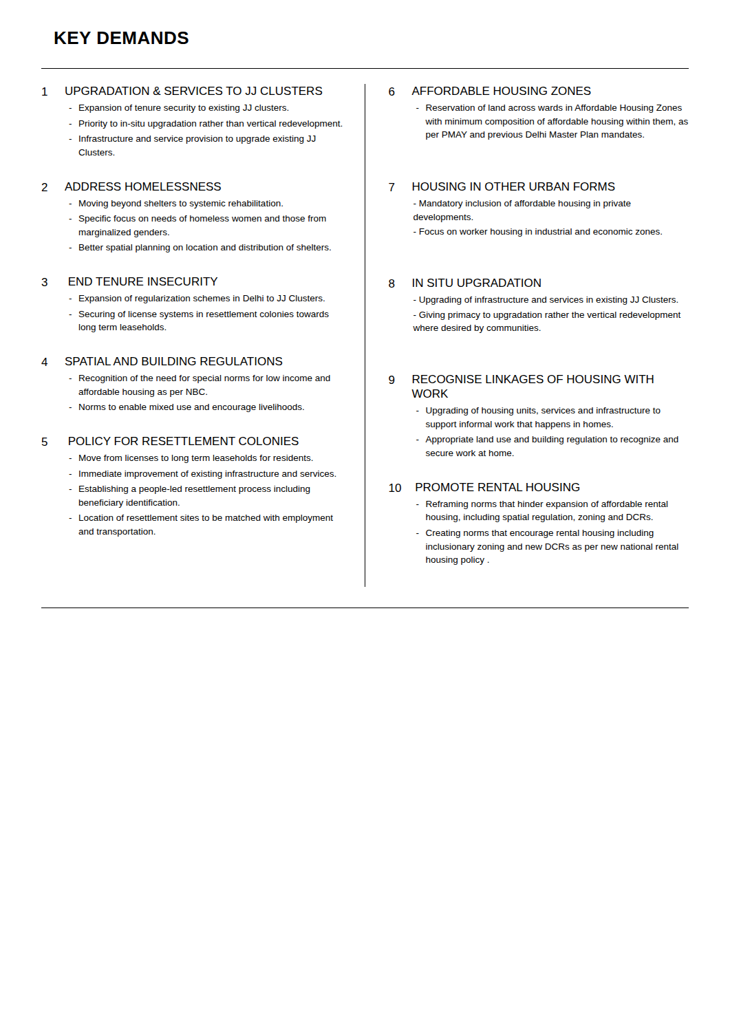KEY DEMANDS
1
UPGRADATION & SERVICES TO JJ CLUSTERS
Expansion of tenure security to existing JJ clusters.
Priority to in-situ upgradation rather than vertical redevelopment.
Infrastructure and service provision to upgrade existing JJ Clusters.
2
ADDRESS HOMELESSNESS
Moving beyond shelters to systemic rehabilitation.
Specific focus on needs of homeless women and those from marginalized genders.
Better spatial planning on location and distribution of shelters.
3
END TENURE INSECURITY
Expansion of regularization schemes in Delhi to JJ Clusters.
Securing of license systems in resettlement colonies towards long term leaseholds.
4
SPATIAL AND BUILDING REGULATIONS
Recognition of the need for special norms for low income and affordable housing as per NBC.
Norms to enable mixed use and encourage livelihoods.
5
POLICY FOR RESETTLEMENT COLONIES
Move from licenses to long term leaseholds for residents.
Immediate improvement of existing infrastructure and services.
Establishing a people-led resettlement process including beneficiary identification.
Location of resettlement sites to be matched with employment and transportation.
6
AFFORDABLE HOUSING ZONES
Reservation of land across wards in Affordable Housing Zones with minimum composition of affordable housing within them, as per PMAY and previous Delhi Master Plan mandates.
7
HOUSING IN OTHER URBAN FORMS
- Mandatory inclusion of affordable housing in private developments. - Focus on worker housing in industrial and economic zones.
8
IN SITU UPGRADATION
- Upgrading of infrastructure and services in existing JJ Clusters. - Giving primacy to upgradation rather the vertical redevelopment where desired by communities.
9
RECOGNISE LINKAGES OF HOUSING WITH WORK
Upgrading of housing units, services and infrastructure to support informal work that happens in homes.
Appropriate land use and building regulation to recognize and secure work at home.
10
PROMOTE RENTAL HOUSING
Reframing norms that hinder expansion of affordable rental housing, including spatial regulation, zoning and DCRs.
Creating norms that encourage rental housing including inclusionary zoning and new DCRs as per new national rental housing policy .